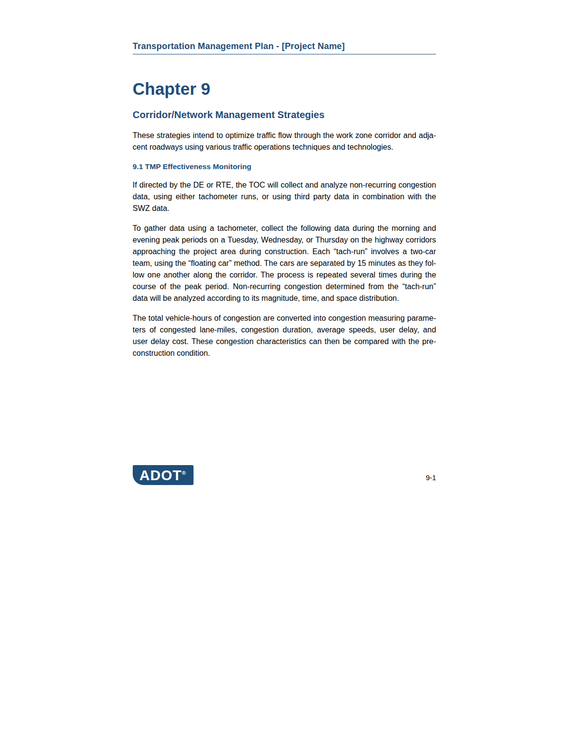Transportation Management Plan - [Project Name]
Chapter 9
Corridor/Network Management Strategies
These strategies intend to optimize traffic flow through the work zone corridor and adjacent roadways using various traffic operations techniques and technologies.
9.1 TMP Effectiveness Monitoring
If directed by the DE or RTE, the TOC will collect and analyze non-recurring congestion data, using either tachometer runs, or using third party data in combination with the SWZ data.
To gather data using a tachometer, collect the following data during the morning and evening peak periods on a Tuesday, Wednesday, or Thursday on the highway corridors approaching the project area during construction. Each “tach-run” involves a two-car team, using the “floating car” method. The cars are separated by 15 minutes as they follow one another along the corridor. The process is repeated several times during the course of the peak period. Non-recurring congestion determined from the “tach-run” data will be analyzed according to its magnitude, time, and space distribution.
The total vehicle-hours of congestion are converted into congestion measuring parameters of congested lane-miles, congestion duration, average speeds, user delay, and user delay cost. These congestion characteristics can then be compared with the pre-construction condition.
ADOT®
9-1